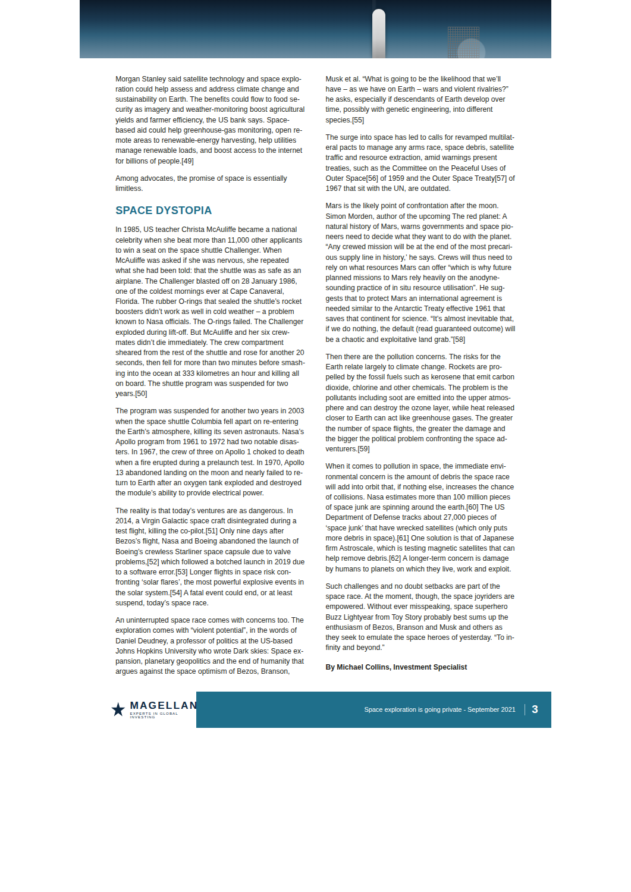Morgan Stanley said satellite technology and space exploration could help assess and address climate change and sustainability on Earth. The benefits could flow to food security as imagery and weather-monitoring boost agricultural yields and farmer efficiency, the US bank says. Space-based aid could help greenhouse-gas monitoring, open remote areas to renewable-energy harvesting, help utilities manage renewable loads, and boost access to the internet for billions of people.[49]
Among advocates, the promise of space is essentially limitless.
Space dystopia
In 1985, US teacher Christa McAuliffe became a national celebrity when she beat more than 11,000 other applicants to win a seat on the space shuttle Challenger. When McAuliffe was asked if she was nervous, she repeated what she had been told: that the shuttle was as safe as an airplane. The Challenger blasted off on 28 January 1986, one of the coldest mornings ever at Cape Canaveral, Florida. The rubber O-rings that sealed the shuttle’s rocket boosters didn’t work as well in cold weather – a problem known to Nasa officials. The O-rings failed. The Challenger exploded during lift-off. But McAuliffe and her six crewmates didn’t die immediately. The crew compartment sheared from the rest of the shuttle and rose for another 20 seconds, then fell for more than two minutes before smashing into the ocean at 333 kilometres an hour and killing all on board. The shuttle program was suspended for two years.[50]
The program was suspended for another two years in 2003 when the space shuttle Columbia fell apart on re-entering the Earth’s atmosphere, killing its seven astronauts. Nasa’s Apollo program from 1961 to 1972 had two notable disasters. In 1967, the crew of three on Apollo 1 choked to death when a fire erupted during a prelaunch test. In 1970, Apollo 13 abandoned landing on the moon and nearly failed to return to Earth after an oxygen tank exploded and destroyed the module’s ability to provide electrical power.
The reality is that today’s ventures are as dangerous. In 2014, a Virgin Galactic space craft disintegrated during a test flight, killing the co-pilot.[51] Only nine days after Bezos’s flight, Nasa and Boeing abandoned the launch of Boeing’s crewless Starliner space capsule due to valve problems,[52] which followed a botched launch in 2019 due to a software error.[53] Longer flights in space risk confronting ‘solar flares’, the most powerful explosive events in the solar system.[54] A fatal event could end, or at least suspend, today’s space race.
An uninterrupted space race comes with concerns too. The exploration comes with “violent potential”, in the words of Daniel Deudney, a professor of politics at the US-based Johns Hopkins University who wrote Dark skies: Space expansion, planetary geopolitics and the end of humanity that argues against the space optimism of Bezos, Branson, Musk et al. “What is going to be the likelihood that we’ll have – as we have on Earth – wars and violent rivalries?” he asks, especially if descendants of Earth develop over time, possibly with genetic engineering, into different species.[55]
The surge into space has led to calls for revamped multilateral pacts to manage any arms race, space debris, satellite traffic and resource extraction, amid warnings present treaties, such as the Committee on the Peaceful Uses of Outer Space[56] of 1959 and the Outer Space Treaty[57] of 1967 that sit with the UN, are outdated.
Mars is the likely point of confrontation after the moon. Simon Morden, author of the upcoming The red planet: A natural history of Mars, warns governments and space pioneers need to decide what they want to do with the planet. “Any crewed mission will be at the end of the most precarious supply line in history,’ he says. Crews will thus need to rely on what resources Mars can offer “which is why future planned missions to Mars rely heavily on the anodyne-sounding practice of in situ resource utilisation”. He suggests that to protect Mars an international agreement is needed similar to the Antarctic Treaty effective 1961 that saves that continent for science. “It’s almost inevitable that, if we do nothing, the default (read guaranteed outcome) will be a chaotic and exploitative land grab.”[58]
Then there are the pollution concerns. The risks for the Earth relate largely to climate change. Rockets are propelled by the fossil fuels such as kerosene that emit carbon dioxide, chlorine and other chemicals. The problem is the pollutants including soot are emitted into the upper atmosphere and can destroy the ozone layer, while heat released closer to Earth can act like greenhouse gases. The greater the number of space flights, the greater the damage and the bigger the political problem confronting the space adventurers.[59]
When it comes to pollution in space, the immediate environmental concern is the amount of debris the space race will add into orbit that, if nothing else, increases the chance of collisions. Nasa estimates more than 100 million pieces of space junk are spinning around the earth.[60] The US Department of Defense tracks about 27,000 pieces of ‘space junk’ that have wrecked satellites (which only puts more debris in space).[61] One solution is that of Japanese firm Astroscale, which is testing magnetic satellites that can help remove debris.[62] A longer-term concern is damage by humans to planets on which they live, work and exploit.
Such challenges and no doubt setbacks are part of the space race. At the moment, though, the space joyriders are empowered. Without ever misspeaking, space superhero Buzz Lightyear from Toy Story probably best sums up the enthusiasm of Bezos, Branson and Musk and others as they seek to emulate the space heroes of yesterday. “To infinity and beyond.”
By Michael Collins, Investment Specialist
MAGELLAN EXPERTS IN GLOBAL INVESTING
Space exploration is going private - September 2021 3